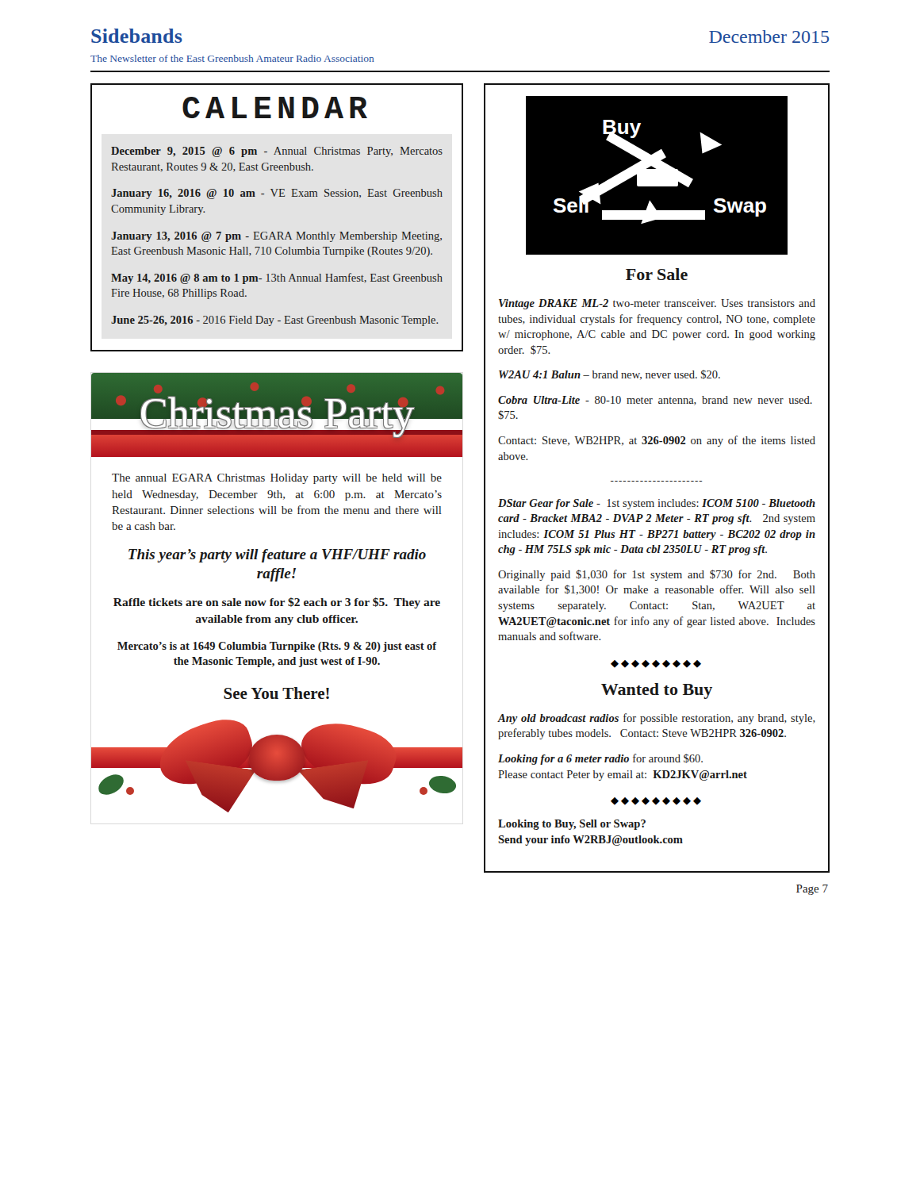Sidebands
The Newsletter of the East Greenbush Amateur Radio Association
December 2015
CALENDAR
December 9, 2015 @ 6 pm - Annual Christmas Party, Mercatos Restaurant, Routes 9 & 20, East Greenbush.
January 16, 2016 @ 10 am - VE Exam Session, East Greenbush Community Library.
January 13, 2016 @ 7 pm - EGARA Monthly Membership Meeting, East Greenbush Masonic Hall, 710 Columbia Turnpike (Routes 9/20).
May 14, 2016 @ 8 am to 1 pm- 13th Annual Hamfest, East Greenbush Fire House, 68 Phillips Road.
June 25-26, 2016 - 2016 Field Day - East Greenbush Masonic Temple.
Christmas Party
The annual EGARA Christmas Holiday party will be held will be held Wednesday, December 9th, at 6:00 p.m. at Mercato’s Restaurant. Dinner selections will be from the menu and there will be a cash bar.
This year’s party will feature a VHF/UHF radio raffle!
Raffle tickets are on sale now for $2 each or 3 for $5. They are available from any club officer.
Mercato’s is at 1649 Columbia Turnpike (Rts. 9 & 20) just east of the Masonic Temple, and just west of I-90.
See You There!
Buy Sell Swap
For Sale
Vintage DRAKE ML-2 two-meter transceiver. Uses transistors and tubes, individual crystals for frequency control, NO tone, complete w/ microphone, A/C cable and DC power cord. In good working order. $75.
W2AU 4:1 Balun – brand new, never used. $20.
Cobra Ultra-Lite - 80-10 meter antenna, brand new never used. $75.
Contact: Steve, WB2HPR, at 326-0902 on any of the items listed above.
----------------------
DStar Gear for Sale - 1st system includes: ICOM 5100 - Bluetooth card - Bracket MBA2 - DVAP 2 Meter - RT prog sft. 2nd system includes: ICOM 51 Plus HT - BP271 battery - BC202 02 drop in chg - HM 75LS spk mic - Data cbl 2350LU - RT prog sft.
Originally paid $1,030 for 1st system and $730 for 2nd. Both available for $1,300! Or make a reasonable offer. Will also sell systems separately. Contact: Stan, WA2UET at WA2UET@taconic.net for info any of gear listed above. Includes manuals and software.
◆◆◆◆◆◆◆◆◆
Wanted to Buy
Any old broadcast radios for possible restoration, any brand, style, preferably tubes models. Contact: Steve WB2HPR 326-0902.
Looking for a 6 meter radio for around $60.
Please contact Peter by email at: KD2JKV@arrl.net
◆◆◆◆◆◆◆◆◆
Looking to Buy, Sell or Swap?
Send your info W2RBJ@outlook.com
Page 7